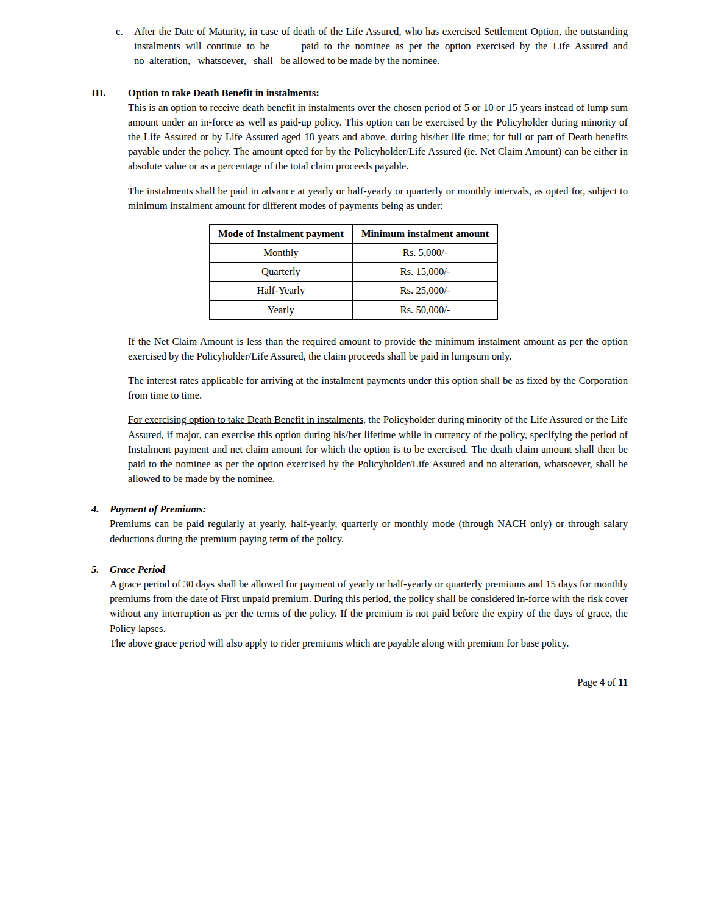c.
After the Date of Maturity, in case of death of the Life Assured, who has exercised Settlement Option, the outstanding instalments will continue to be paid to the nominee as per the option exercised by the Life Assured and no alteration, whatsoever, shall be allowed to be made by the nominee.
III.
Option to take Death Benefit in instalments:
This is an option to receive death benefit in instalments over the chosen period of 5 or 10 or 15 years instead of lump sum amount under an in-force as well as paid-up policy. This option can be exercised by the Policyholder during minority of the Life Assured or by Life Assured aged 18 years and above, during his/her life time; for full or part of Death benefits payable under the policy. The amount opted for by the Policyholder/Life Assured (ie. Net Claim Amount) can be either in absolute value or as a percentage of the total claim proceeds payable.
The instalments shall be paid in advance at yearly or half-yearly or quarterly or monthly intervals, as opted for, subject to minimum instalment amount for different modes of payments being as under:
| Mode of Instalment payment | Minimum instalment amount |
| --- | --- |
| Monthly | Rs. 5,000/- |
| Quarterly | Rs. 15,000/- |
| Half-Yearly | Rs. 25,000/- |
| Yearly | Rs. 50,000/- |
If the Net Claim Amount is less than the required amount to provide the minimum instalment amount as per the option exercised by the Policyholder/Life Assured, the claim proceeds shall be paid in lumpsum only.
The interest rates applicable for arriving at the instalment payments under this option shall be as fixed by the Corporation from time to time.
For exercising option to take Death Benefit in instalments, the Policyholder during minority of the Life Assured or the Life Assured, if major, can exercise this option during his/her lifetime while in currency of the policy, specifying the period of Instalment payment and net claim amount for which the option is to be exercised. The death claim amount shall then be paid to the nominee as per the option exercised by the Policyholder/Life Assured and no alteration, whatsoever, shall be allowed to be made by the nominee.
4.
Payment of Premiums:
Premiums can be paid regularly at yearly, half-yearly, quarterly or monthly mode (through NACH only) or through salary deductions during the premium paying term of the policy.
5.
Grace Period
A grace period of 30 days shall be allowed for payment of yearly or half-yearly or quarterly premiums and 15 days for monthly premiums from the date of First unpaid premium. During this period, the policy shall be considered in-force with the risk cover without any interruption as per the terms of the policy. If the premium is not paid before the expiry of the days of grace, the Policy lapses.
The above grace period will also apply to rider premiums which are payable along with premium for base policy.
Page 4 of 11